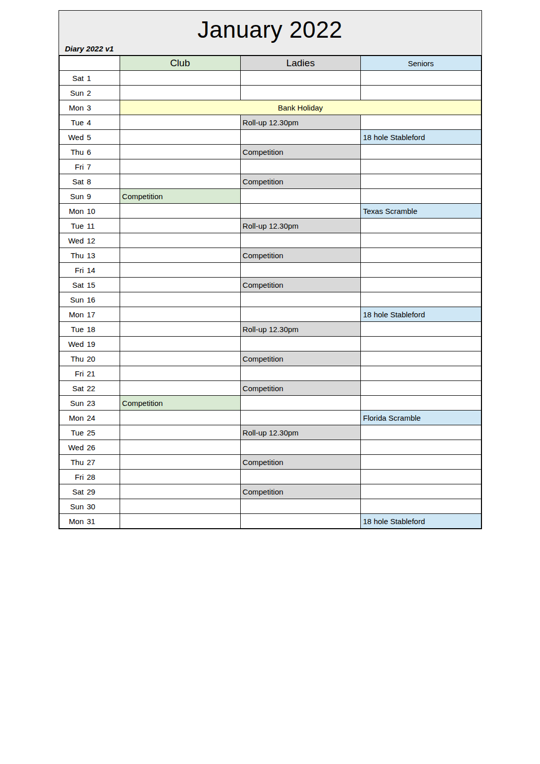January 2022
Diary 2022 v1
| | Club | Ladies | Seniors |
| --- | --- | --- | --- |
| Sat 1 | | | |
| Sun 2 | | | |
| Mon 3 | Bank Holiday |
| Tue 4 | | Roll-up 12.30pm | |
| Wed 5 | | | 18 hole Stableford |
| Thu 6 | | Competition | |
| Fri 7 | | | |
| Sat 8 | | Competition | |
| Sun 9 | Competition | | |
| Mon 10 | | | Texas Scramble |
| Tue 11 | | Roll-up 12.30pm | |
| Wed 12 | | | |
| Thu 13 | | Competition | |
| Fri 14 | | | |
| Sat 15 | | Competition | |
| Sun 16 | | | |
| Mon 17 | | | 18 hole Stableford |
| Tue 18 | | Roll-up 12.30pm | |
| Wed 19 | | | |
| Thu 20 | | Competition | |
| Fri 21 | | | |
| Sat 22 | | Competition | |
| Sun 23 | Competition | | |
| Mon 24 | | | Florida Scramble |
| Tue 25 | | Roll-up 12.30pm | |
| Wed 26 | | | |
| Thu 27 | | Competition | |
| Fri 28 | | | |
| Sat 29 | | Competition | |
| Sun 30 | | | |
| Mon 31 | | | 18 hole Stableford |